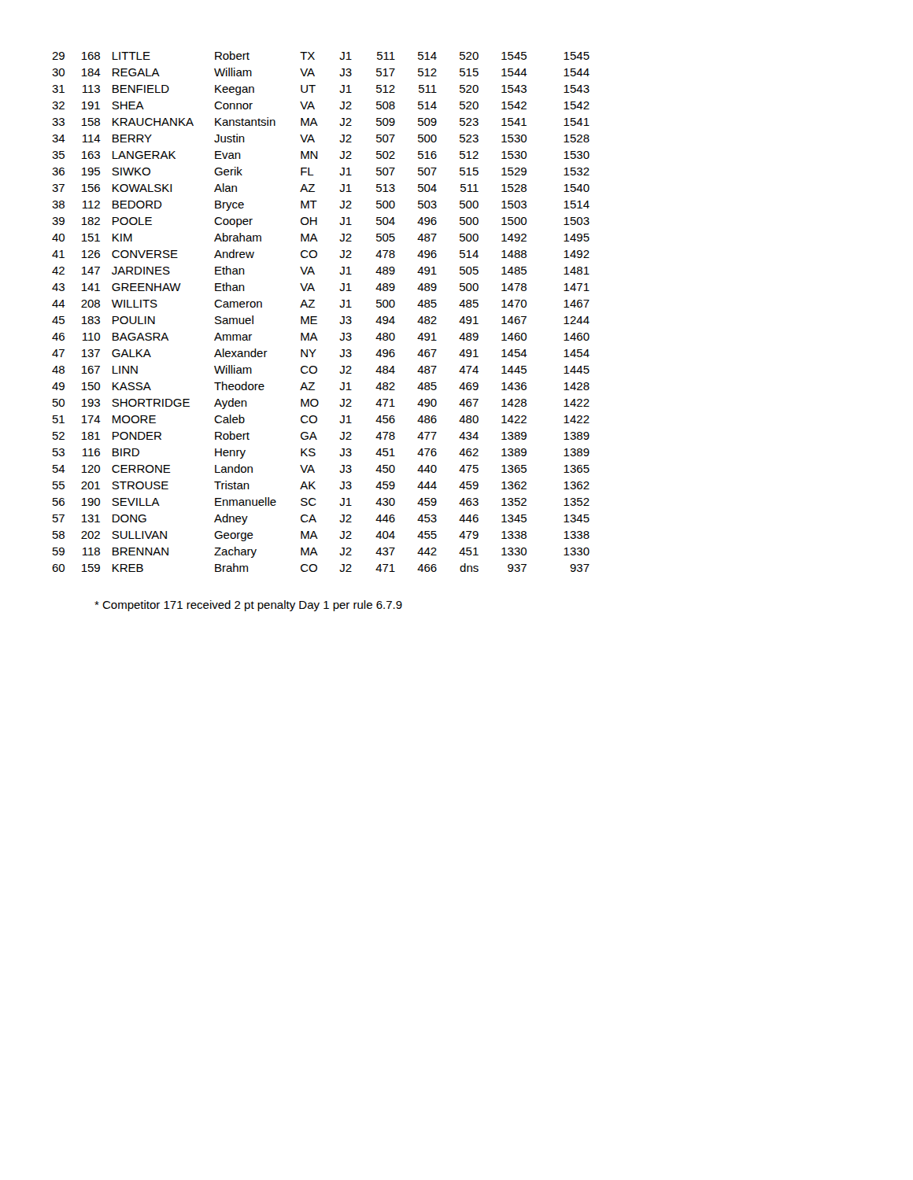| 29 | 168 | LITTLE | Robert | TX | J1 | 511 | 514 | 520 | 1545 | 1545 |
| 30 | 184 | REGALA | William | VA | J3 | 517 | 512 | 515 | 1544 | 1544 |
| 31 | 113 | BENFIELD | Keegan | UT | J1 | 512 | 511 | 520 | 1543 | 1543 |
| 32 | 191 | SHEA | Connor | VA | J2 | 508 | 514 | 520 | 1542 | 1542 |
| 33 | 158 | KRAUCHANKA | Kanstantsin | MA | J2 | 509 | 509 | 523 | 1541 | 1541 |
| 34 | 114 | BERRY | Justin | VA | J2 | 507 | 500 | 523 | 1530 | 1528 |
| 35 | 163 | LANGERAK | Evan | MN | J2 | 502 | 516 | 512 | 1530 | 1530 |
| 36 | 195 | SIWKO | Gerik | FL | J1 | 507 | 507 | 515 | 1529 | 1532 |
| 37 | 156 | KOWALSKI | Alan | AZ | J1 | 513 | 504 | 511 | 1528 | 1540 |
| 38 | 112 | BEDORD | Bryce | MT | J2 | 500 | 503 | 500 | 1503 | 1514 |
| 39 | 182 | POOLE | Cooper | OH | J1 | 504 | 496 | 500 | 1500 | 1503 |
| 40 | 151 | KIM | Abraham | MA | J2 | 505 | 487 | 500 | 1492 | 1495 |
| 41 | 126 | CONVERSE | Andrew | CO | J2 | 478 | 496 | 514 | 1488 | 1492 |
| 42 | 147 | JARDINES | Ethan | VA | J1 | 489 | 491 | 505 | 1485 | 1481 |
| 43 | 141 | GREENHAW | Ethan | VA | J1 | 489 | 489 | 500 | 1478 | 1471 |
| 44 | 208 | WILLITS | Cameron | AZ | J1 | 500 | 485 | 485 | 1470 | 1467 |
| 45 | 183 | POULIN | Samuel | ME | J3 | 494 | 482 | 491 | 1467 | 1244 |
| 46 | 110 | BAGASRA | Ammar | MA | J3 | 480 | 491 | 489 | 1460 | 1460 |
| 47 | 137 | GALKA | Alexander | NY | J3 | 496 | 467 | 491 | 1454 | 1454 |
| 48 | 167 | LINN | William | CO | J2 | 484 | 487 | 474 | 1445 | 1445 |
| 49 | 150 | KASSA | Theodore | AZ | J1 | 482 | 485 | 469 | 1436 | 1428 |
| 50 | 193 | SHORTRIDGE | Ayden | MO | J2 | 471 | 490 | 467 | 1428 | 1422 |
| 51 | 174 | MOORE | Caleb | CO | J1 | 456 | 486 | 480 | 1422 | 1422 |
| 52 | 181 | PONDER | Robert | GA | J2 | 478 | 477 | 434 | 1389 | 1389 |
| 53 | 116 | BIRD | Henry | KS | J3 | 451 | 476 | 462 | 1389 | 1389 |
| 54 | 120 | CERRONE | Landon | VA | J3 | 450 | 440 | 475 | 1365 | 1365 |
| 55 | 201 | STROUSE | Tristan | AK | J3 | 459 | 444 | 459 | 1362 | 1362 |
| 56 | 190 | SEVILLA | Enmanuelle | SC | J1 | 430 | 459 | 463 | 1352 | 1352 |
| 57 | 131 | DONG | Adney | CA | J2 | 446 | 453 | 446 | 1345 | 1345 |
| 58 | 202 | SULLIVAN | George | MA | J2 | 404 | 455 | 479 | 1338 | 1338 |
| 59 | 118 | BRENNAN | Zachary | MA | J2 | 437 | 442 | 451 | 1330 | 1330 |
| 60 | 159 | KREB | Brahm | CO | J2 | 471 | 466 | dns | 937 | 937 |
* Competitor 171 received 2 pt penalty Day 1 per rule 6.7.9